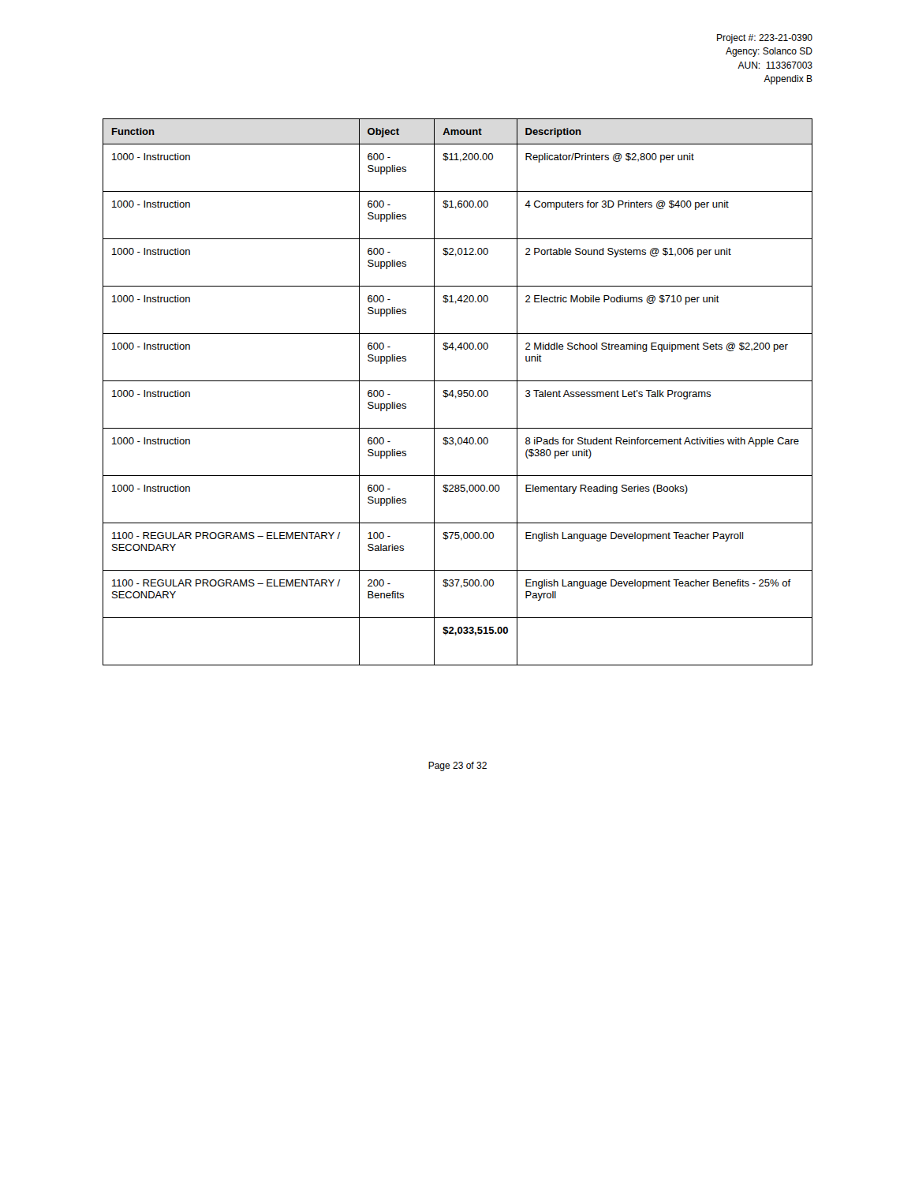Project #: 223-21-0390
Agency: Solanco SD
AUN: 113367003
Appendix B
| Function | Object | Amount | Description |
| --- | --- | --- | --- |
| 1000 - Instruction | 600 - Supplies | $11,200.00 | Replicator/Printers @ $2,800 per unit |
| 1000 - Instruction | 600 - Supplies | $1,600.00 | 4 Computers for 3D Printers @ $400 per unit |
| 1000 - Instruction | 600 - Supplies | $2,012.00 | 2 Portable Sound Systems @ $1,006 per unit |
| 1000 - Instruction | 600 - Supplies | $1,420.00 | 2 Electric Mobile Podiums @ $710 per unit |
| 1000 - Instruction | 600 - Supplies | $4,400.00 | 2 Middle School Streaming Equipment Sets @ $2,200 per unit |
| 1000 - Instruction | 600 - Supplies | $4,950.00 | 3 Talent Assessment Let's Talk Programs |
| 1000 - Instruction | 600 - Supplies | $3,040.00 | 8 iPads for Student Reinforcement Activities with Apple Care ($380 per unit) |
| 1000 - Instruction | 600 - Supplies | $285,000.00 | Elementary Reading Series (Books) |
| 1100 - REGULAR PROGRAMS – ELEMENTARY / SECONDARY | 100 - Salaries | $75,000.00 | English Language Development Teacher Payroll |
| 1100 - REGULAR PROGRAMS – ELEMENTARY / SECONDARY | 200 - Benefits | $37,500.00 | English Language Development Teacher Benefits - 25% of Payroll |
| | | $2,033,515.00 | |
Page 23 of 32